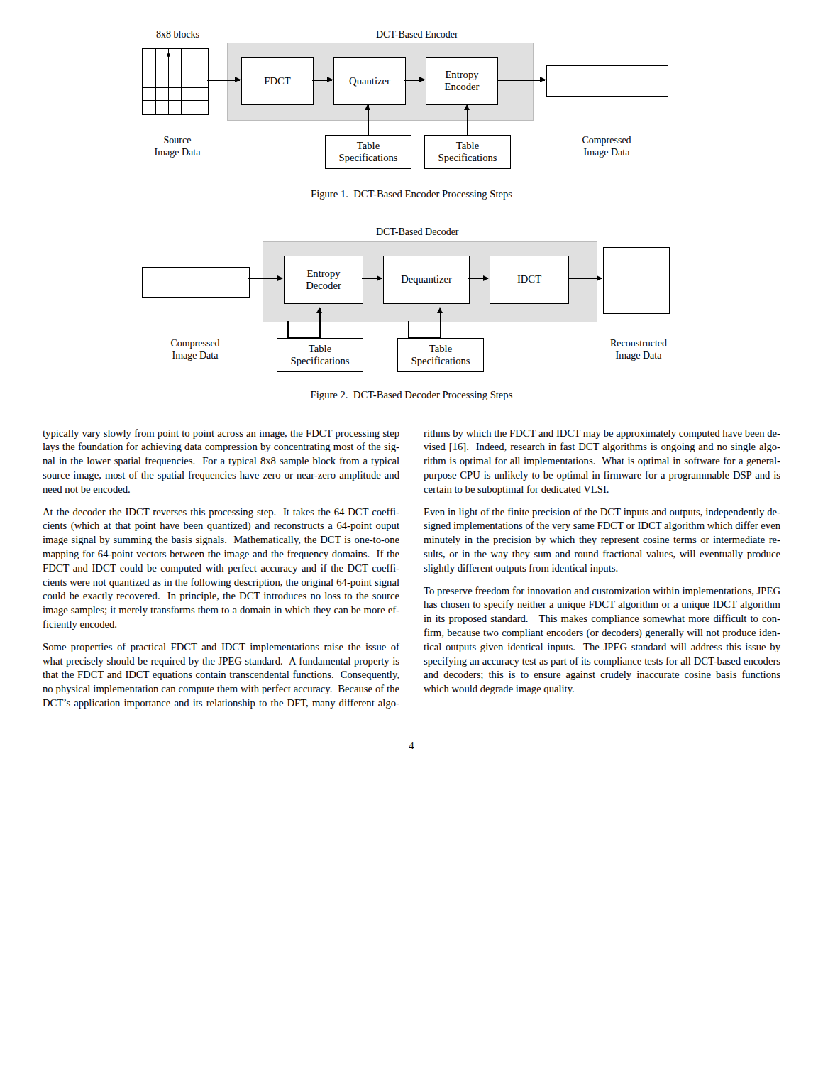8x8 blocks
DCT-Based Encoder
FDCT
Quantizer
Entropy
Encoder
Table
Specifications
Table
Specifications
Source
Image Data
Compressed
Image Data
Figure 1. DCT-Based Encoder Processing Steps
DCT-Based Decoder
Entropy
Decoder
Dequantizer
IDCT
Table
Specifications
Table
Specifications
Compressed
Image Data
Reconstructed
Image Data
Figure 2. DCT-Based Decoder Processing Steps
typically vary slowly from point to point across an image, the FDCT processing step lays the foundation for achieving data compression by concentrating most of the signal in the lower spatial frequencies. For a typical 8x8 sample block from a typical source image, most of the spatial frequencies have zero or near-zero amplitude and need not be encoded.
At the decoder the IDCT reverses this processing step. It takes the 64 DCT coefficients (which at that point have been quantized) and reconstructs a 64-point ouput image signal by summing the basis signals. Mathematically, the DCT is one-to-one mapping for 64-point vectors between the image and the frequency domains. If the FDCT and IDCT could be computed with perfect accuracy and if the DCT coefficients were not quantized as in the following description, the original 64-point signal could be exactly recovered. In principle, the DCT introduces no loss to the source image samples; it merely transforms them to a domain in which they can be more efficiently encoded.
Some properties of practical FDCT and IDCT implementations raise the issue of what precisely should be required by the JPEG standard. A fundamental property is that the FDCT and IDCT equations contain transcendental functions. Consequently, no physical implementation can compute them with perfect accuracy. Because of the DCT’s application importance and its relationship to the DFT, many different algorithms by which the FDCT and IDCT may be approximately computed have been devised [16]. Indeed, research in fast DCT algorithms is ongoing and no single algorithm is optimal for all implementations. What is optimal in software for a general-purpose CPU is unlikely to be optimal in firmware for a programmable DSP and is certain to be suboptimal for dedicated VLSI.
Even in light of the finite precision of the DCT inputs and outputs, independently designed implementations of the very same FDCT or IDCT algorithm which differ even minutely in the precision by which they represent cosine terms or intermediate results, or in the way they sum and round fractional values, will eventually produce slightly different outputs from identical inputs.
To preserve freedom for innovation and customization within implementations, JPEG has chosen to specify neither a unique FDCT algorithm or a unique IDCT algorithm in its proposed standard. This makes compliance somewhat more difficult to confirm, because two compliant encoders (or decoders) generally will not produce identical outputs given identical inputs. The JPEG standard will address this issue by specifying an accuracy test as part of its compliance tests for all DCT-based encoders and decoders; this is to ensure against crudely inaccurate cosine basis functions which would degrade image quality.
4